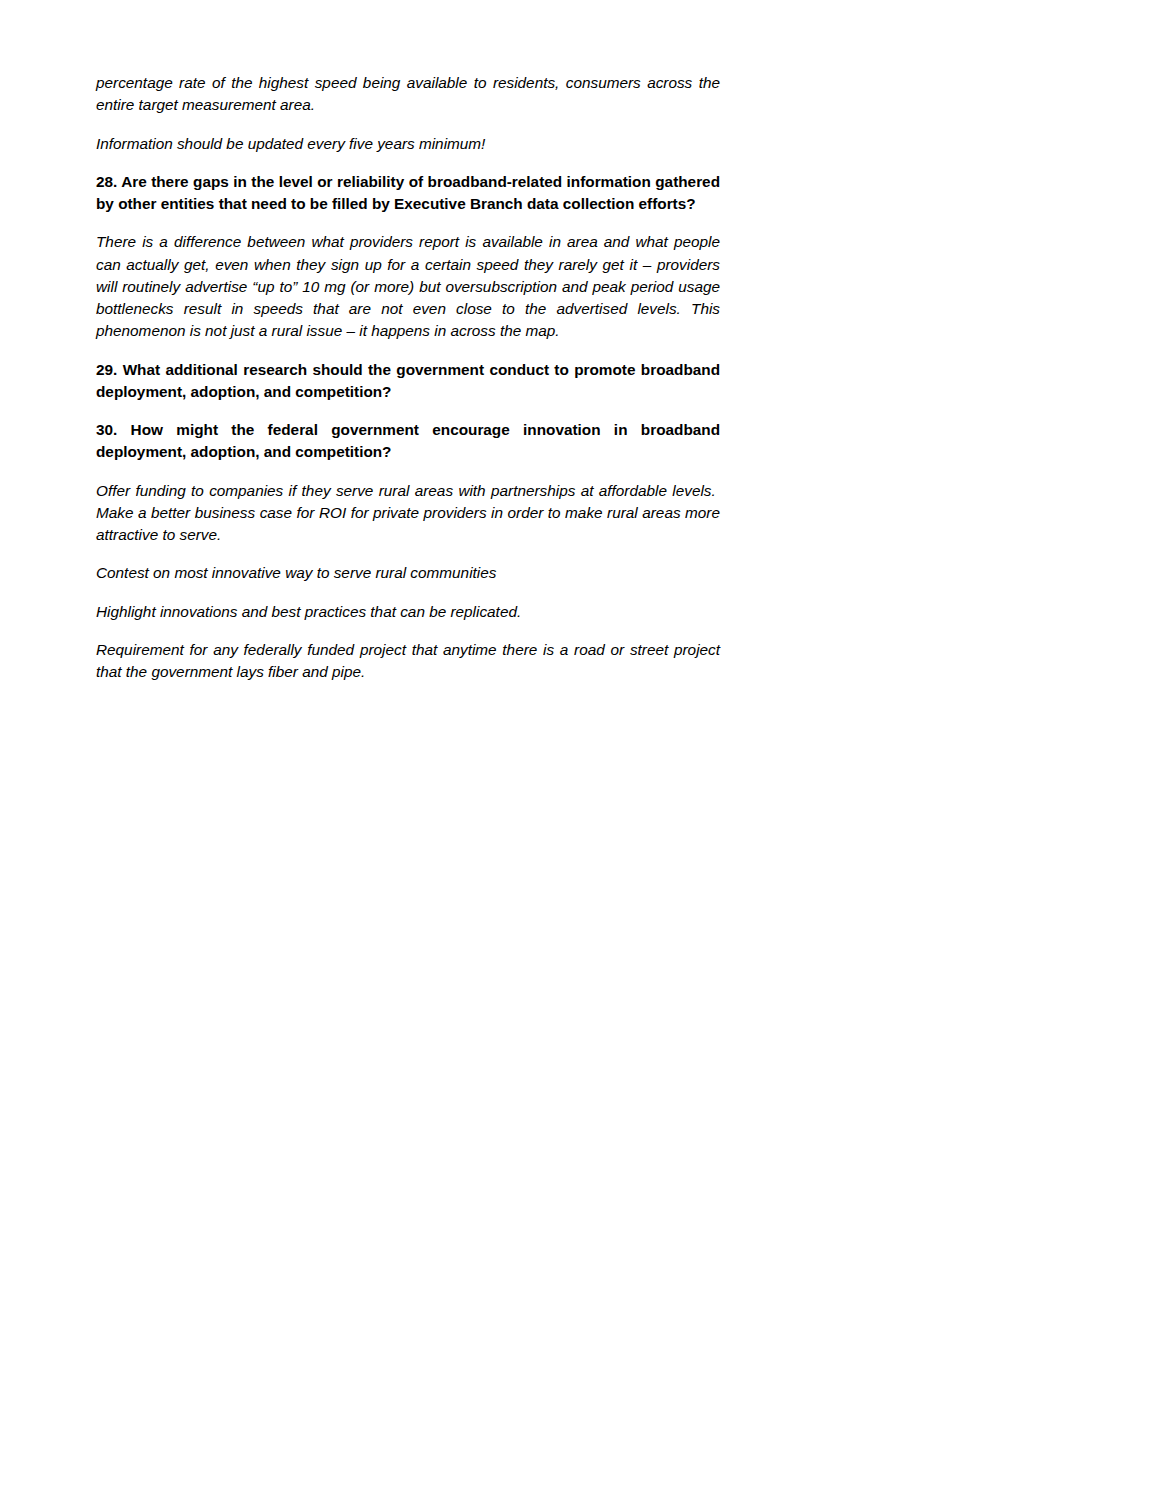percentage rate of the highest speed being available to residents, consumers across the entire target measurement area.
Information should be updated every five years minimum!
28. Are there gaps in the level or reliability of broadband-related information gathered by other entities that need to be filled by Executive Branch data collection efforts?
There is a difference between what providers report is available in area and what people can actually get, even when they sign up for a certain speed they rarely get it – providers will routinely advertise “up to” 10 mg (or more) but oversubscription and peak period usage bottlenecks result in speeds that are not even close to the advertised levels. This phenomenon is not just a rural issue – it happens in across the map.
29. What additional research should the government conduct to promote broadband deployment, adoption, and competition?
30. How might the federal government encourage innovation in broadband deployment, adoption, and competition?
Offer funding to companies if they serve rural areas with partnerships at affordable levels. Make a better business case for ROI for private providers in order to make rural areas more attractive to serve.
Contest on most innovative way to serve rural communities
Highlight innovations and best practices that can be replicated.
Requirement for any federally funded project that anytime there is a road or street project that the government lays fiber and pipe.